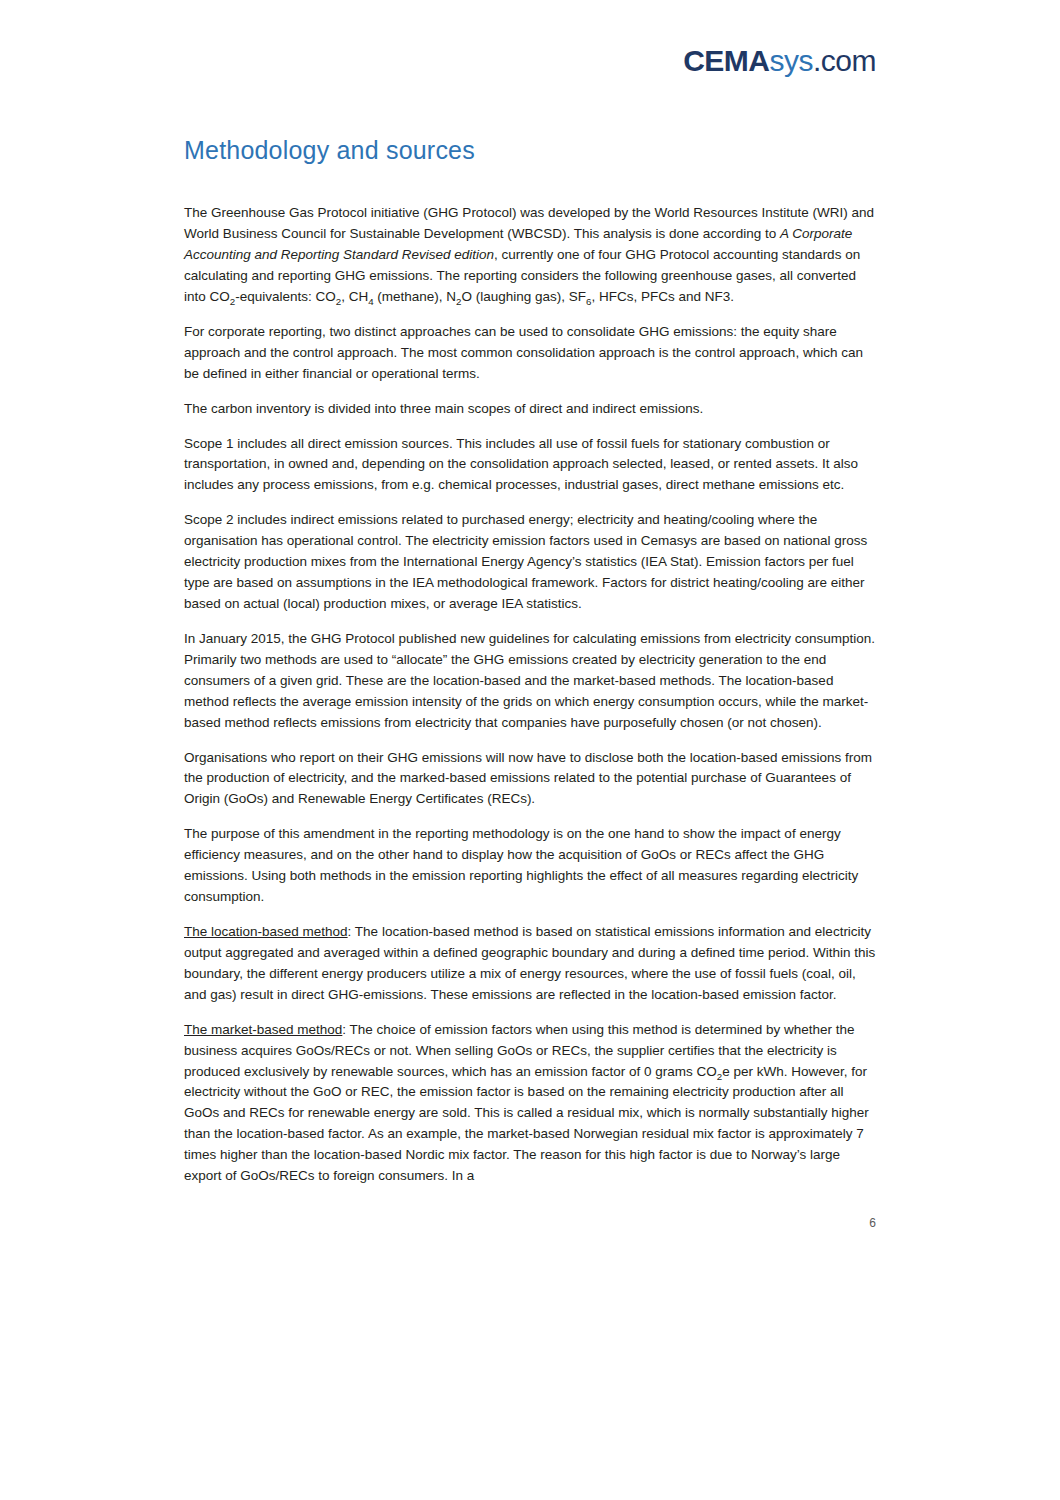CEMA sys.com
Methodology and sources
The Greenhouse Gas Protocol initiative (GHG Protocol) was developed by the World Resources Institute (WRI) and World Business Council for Sustainable Development (WBCSD). This analysis is done according to A Corporate Accounting and Reporting Standard Revised edition, currently one of four GHG Protocol accounting standards on calculating and reporting GHG emissions. The reporting considers the following greenhouse gases, all converted into CO2-equivalents: CO2, CH4 (methane), N2O (laughing gas), SF6, HFCs, PFCs and NF3.
For corporate reporting, two distinct approaches can be used to consolidate GHG emissions: the equity share approach and the control approach. The most common consolidation approach is the control approach, which can be defined in either financial or operational terms.
The carbon inventory is divided into three main scopes of direct and indirect emissions.
Scope 1 includes all direct emission sources. This includes all use of fossil fuels for stationary combustion or transportation, in owned and, depending on the consolidation approach selected, leased, or rented assets. It also includes any process emissions, from e.g. chemical processes, industrial gases, direct methane emissions etc.
Scope 2 includes indirect emissions related to purchased energy; electricity and heating/cooling where the organisation has operational control. The electricity emission factors used in Cemasys are based on national gross electricity production mixes from the International Energy Agency’s statistics (IEA Stat). Emission factors per fuel type are based on assumptions in the IEA methodological framework. Factors for district heating/cooling are either based on actual (local) production mixes, or average IEA statistics.
In January 2015, the GHG Protocol published new guidelines for calculating emissions from electricity consumption. Primarily two methods are used to “allocate” the GHG emissions created by electricity generation to the end consumers of a given grid. These are the location-based and the market-based methods. The location-based method reflects the average emission intensity of the grids on which energy consumption occurs, while the market-based method reflects emissions from electricity that companies have purposefully chosen (or not chosen).
Organisations who report on their GHG emissions will now have to disclose both the location-based emissions from the production of electricity, and the marked-based emissions related to the potential purchase of Guarantees of Origin (GoOs) and Renewable Energy Certificates (RECs).
The purpose of this amendment in the reporting methodology is on the one hand to show the impact of energy efficiency measures, and on the other hand to display how the acquisition of GoOs or RECs affect the GHG emissions. Using both methods in the emission reporting highlights the effect of all measures regarding electricity consumption.
The location-based method: The location-based method is based on statistical emissions information and electricity output aggregated and averaged within a defined geographic boundary and during a defined time period. Within this boundary, the different energy producers utilize a mix of energy resources, where the use of fossil fuels (coal, oil, and gas) result in direct GHG-emissions. These emissions are reflected in the location-based emission factor.
The market-based method: The choice of emission factors when using this method is determined by whether the business acquires GoOs/RECs or not. When selling GoOs or RECs, the supplier certifies that the electricity is produced exclusively by renewable sources, which has an emission factor of 0 grams CO2e per kWh. However, for electricity without the GoO or REC, the emission factor is based on the remaining electricity production after all GoOs and RECs for renewable energy are sold. This is called a residual mix, which is normally substantially higher than the location-based factor. As an example, the market-based Norwegian residual mix factor is approximately 7 times higher than the location-based Nordic mix factor. The reason for this high factor is due to Norway’s large export of GoOs/RECs to foreign consumers. In a
6